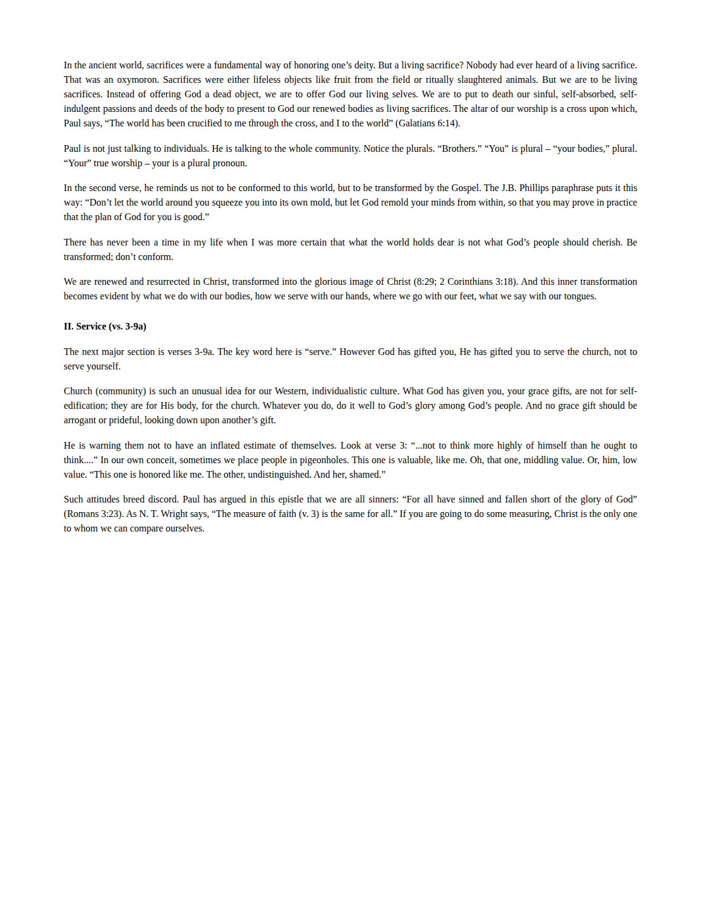In the ancient world, sacrifices were a fundamental way of honoring one’s deity. But a living sacrifice? Nobody had ever heard of a living sacrifice. That was an oxymoron. Sacrifices were either lifeless objects like fruit from the field or ritually slaughtered animals. But we are to be living sacrifices. Instead of offering God a dead object, we are to offer God our living selves. We are to put to death our sinful, self-absorbed, self-indulgent passions and deeds of the body to present to God our renewed bodies as living sacrifices. The altar of our worship is a cross upon which, Paul says, “The world has been crucified to me through the cross, and I to the world” (Galatians 6:14).
Paul is not just talking to individuals. He is talking to the whole community. Notice the plurals. “Brothers.” “You” is plural – “your bodies,” plural. “Your” true worship – your is a plural pronoun.
In the second verse, he reminds us not to be conformed to this world, but to be transformed by the Gospel. The J.B. Phillips paraphrase puts it this way: “Don’t let the world around you squeeze you into its own mold, but let God remold your minds from within, so that you may prove in practice that the plan of God for you is good.”
There has never been a time in my life when I was more certain that what the world holds dear is not what God’s people should cherish. Be transformed; don’t conform.
We are renewed and resurrected in Christ, transformed into the glorious image of Christ (8:29; 2 Corinthians 3:18). And this inner transformation becomes evident by what we do with our bodies, how we serve with our hands, where we go with our feet, what we say with our tongues.
II. Service (vs. 3-9a)
The next major section is verses 3-9a. The key word here is “serve.” However God has gifted you, He has gifted you to serve the church, not to serve yourself.
Church (community) is such an unusual idea for our Western, individualistic culture. What God has given you, your grace gifts, are not for self-edification; they are for His body, for the church. Whatever you do, do it well to God’s glory among God’s people. And no grace gift should be arrogant or prideful, looking down upon another’s gift.
He is warning them not to have an inflated estimate of themselves. Look at verse 3: “...not to think more highly of himself than he ought to think....” In our own conceit, sometimes we place people in pigeonholes. This one is valuable, like me. Oh, that one, middling value. Or, him, low value. “This one is honored like me. The other, undistinguished. And her, shamed.”
Such attitudes breed discord. Paul has argued in this epistle that we are all sinners: “For all have sinned and fallen short of the glory of God” (Romans 3:23). As N. T. Wright says, “The measure of faith (v. 3) is the same for all.” If you are going to do some measuring, Christ is the only one to whom we can compare ourselves.